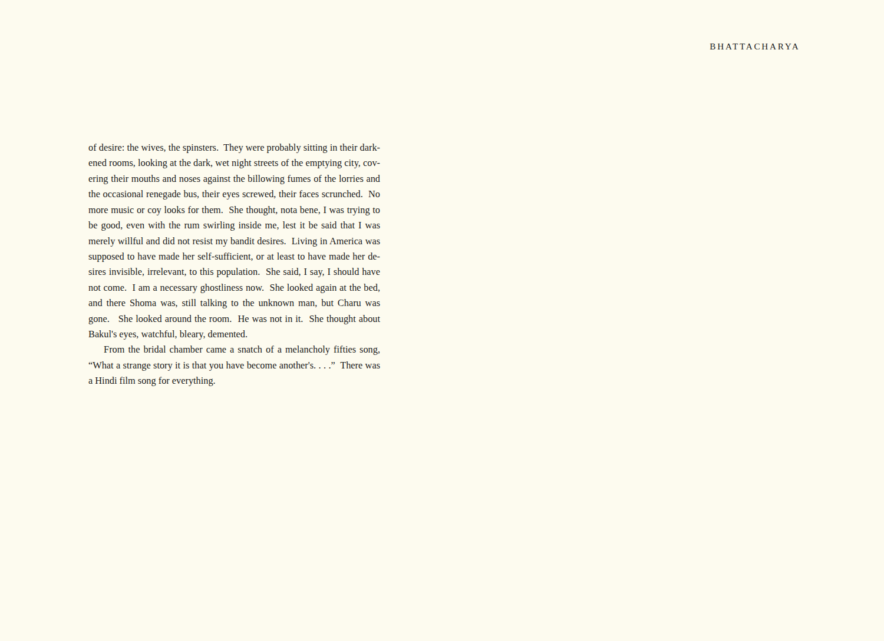Bhattacharya
of desire: the wives, the spinsters. They were probably sitting in their darkened rooms, looking at the dark, wet night streets of the emptying city, covering their mouths and noses against the billowing fumes of the lorries and the occasional renegade bus, their eyes screwed, their faces scrunched. No more music or coy looks for them. She thought, nota bene, I was trying to be good, even with the rum swirling inside me, lest it be said that I was merely willful and did not resist my bandit desires. Living in America was supposed to have made her self-sufficient, or at least to have made her desires invisible, irrelevant, to this population. She said, I say, I should have not come. I am a necessary ghostliness now. She looked again at the bed, and there Shoma was, still talking to the unknown man, but Charu was gone. She looked around the room. He was not in it. She thought about Bakul's eyes, watchful, bleary, demented.
From the bridal chamber came a snatch of a melancholy fifties song, “What a strange story it is that you have become another's. . . .” There was a Hindi film song for everything.